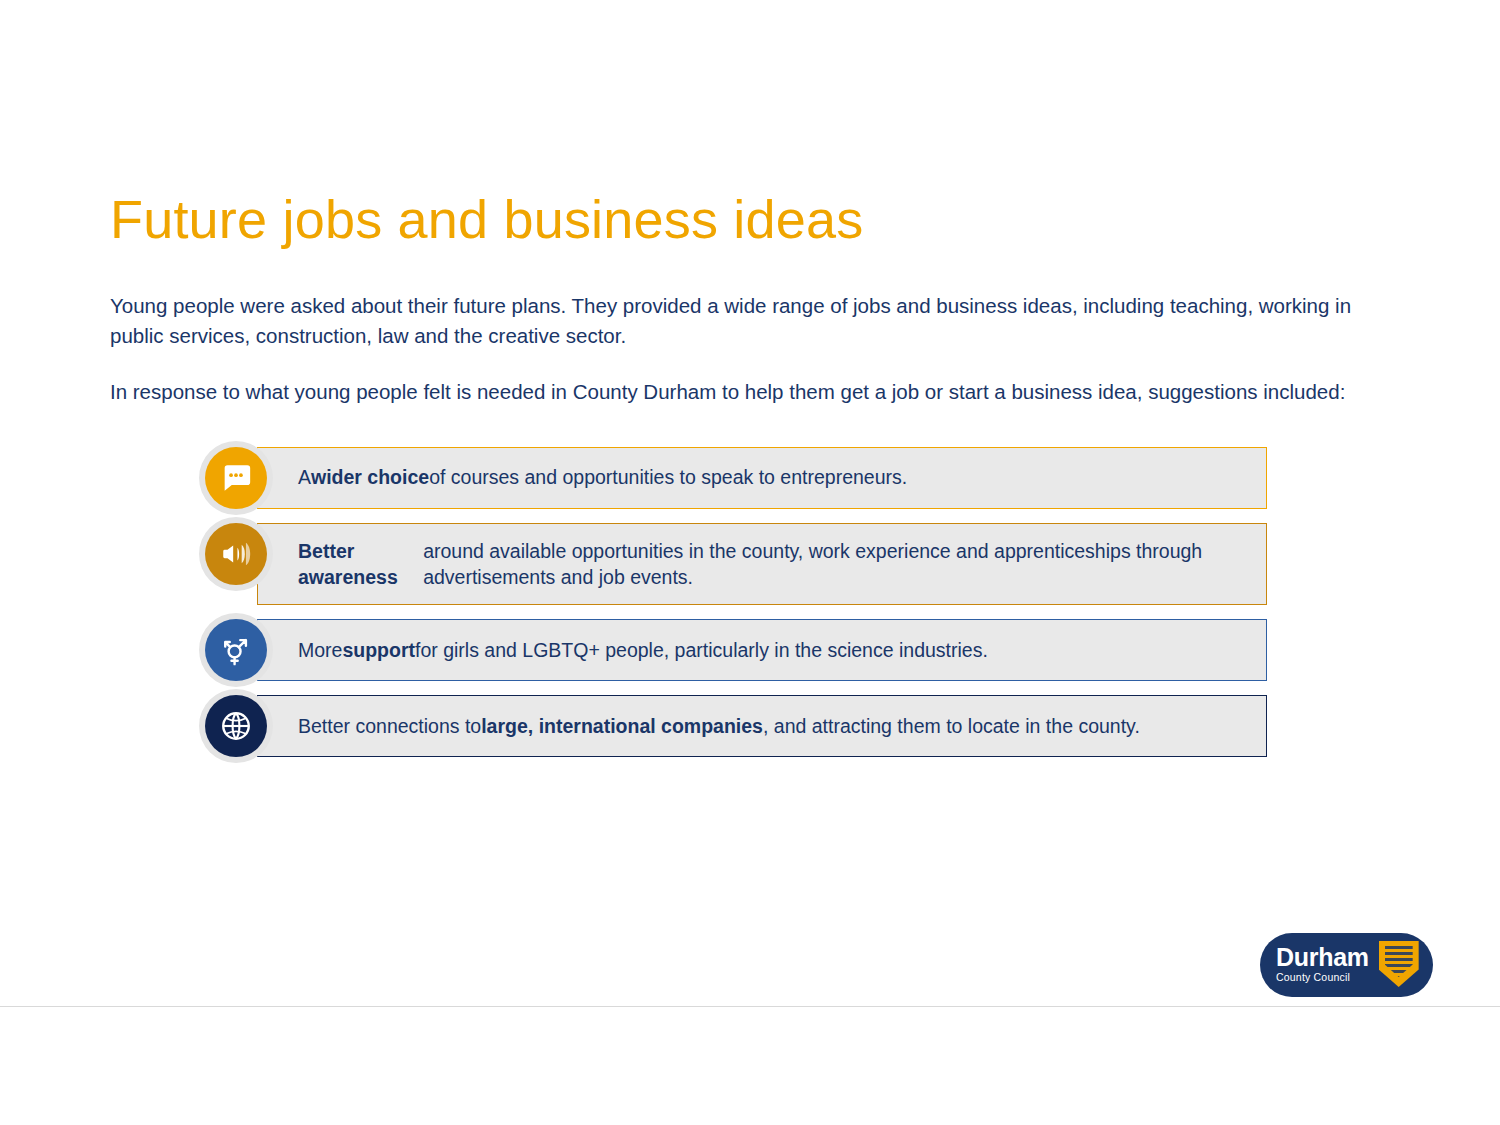Future jobs and business ideas
Young people were asked about their future plans. They provided a wide range of jobs and business ideas, including teaching, working in public services, construction, law and the creative sector.
In response to what young people felt is needed in County Durham to help them get a job or start a business idea, suggestions included:
A wider choice of courses and opportunities to speak to entrepreneurs.
Better awareness around available opportunities in the county, work experience and apprenticeships through advertisements and job events.
More support for girls and LGBTQ+ people, particularly in the science industries.
Better connections to large, international companies, and attracting them to locate in the county.
Durham County Council